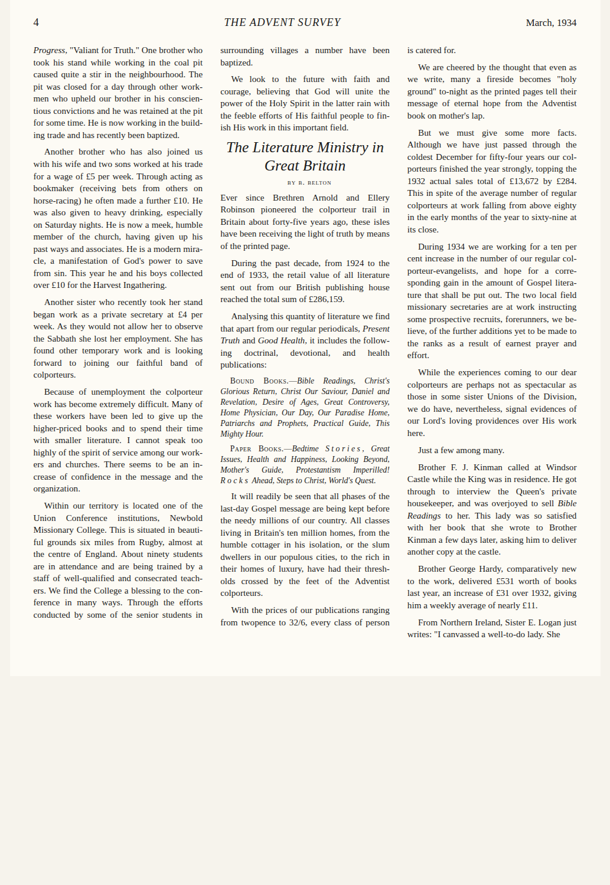4 THE ADVENT SURVEY March, 1934
Progress, "Valiant for Truth." One brother who took his stand while working in the coal pit caused quite a stir in the neighbourhood. The pit was closed for a day through other workmen who upheld our brother in his conscientious convictions and he was retained at the pit for some time. He is now working in the building trade and has recently been baptized.
Another brother who has also joined us with his wife and two sons worked at his trade for a wage of £5 per week. Through acting as bookmaker (receiving bets from others on horse-racing) he often made a further £10. He was also given to heavy drinking, especially on Saturday nights. He is now a meek, humble member of the church, having given up his past ways and associates. He is a modern miracle, a manifestation of God's power to save from sin. This year he and his boys collected over £10 for the Harvest Ingathering.
Another sister who recently took her stand began work as a private secretary at £4 per week. As they would not allow her to observe the Sabbath she lost her employment. She has found other temporary work and is looking forward to joining our faithful band of colporteurs.
Because of unemployment the colporteur work has become extremely difficult. Many of these workers have been led to give up the higher-priced books and to spend their time with smaller literature. I cannot speak too highly of the spirit of service among our workers and churches. There seems to be an increase of confidence in the message and the organization.
Within our territory is located one of the Union Conference institutions, Newbold Missionary College. This is situated in beautiful grounds six miles from Rugby, almost at the centre of England. About ninety students are in attendance and are being trained by a staff of well-qualified and consecrated teachers. We find the College a blessing to the conference in many ways. Through the efforts conducted by some of the senior students in surrounding villages a number have been baptized.
We look to the future with faith and courage, believing that God will unite the power of the Holy Spirit in the latter rain with the feeble efforts of His faithful people to finish His work in this important field.
The Literature Ministry in
Great Britain
by b. belton
Ever since Brethren Arnold and Ellery Robinson pioneered the colporteur trail in Britain about forty-five years ago, these isles have been receiving the light of truth by means of the printed page.
During the past decade, from 1924 to the end of 1933, the retail value of all literature sent out from our British publishing house reached the total sum of £286,159.
Analysing this quantity of literature we find that apart from our regular periodicals, Present Truth and Good Health, it includes the following doctrinal, devotional, and health publications:
Bound Books.—Bible Readings, Christ's Glorious Return, Christ Our Saviour, Daniel and Revelation, Desire of Ages, Great Controversy, Home Physician, Our Day, Our Paradise Home, Patriarchs and Prophets, Practical Guide, This Mighty Hour.
Paper Books.—Bedtime Stories, Great Issues, Health and Happiness, Looking Beyond, Mother's Guide, Protestantism Imperilled! Rocks Ahead, Steps to Christ, World's Quest.
It will readily be seen that all phases of the last-day Gospel message are being kept before the needy millions of our country. All classes living in Britain's ten million homes, from the humble cottager in his isolation, or the slum dwellers in our populous cities, to the rich in their homes of luxury, have had their thresholds crossed by the feet of the Adventist colporteurs.
With the prices of our publications ranging from twopence to 32/6, every class of person is catered for.
We are cheered by the thought that even as we write, many a fireside becomes "holy ground" to-night as the printed pages tell their message of eternal hope from the Adventist book on mother's lap.
But we must give some more facts. Although we have just passed through the coldest December for fifty-four years our colporteurs finished the year strongly, topping the 1932 actual sales total of £13,672 by £284. This in spite of the average number of regular colporteurs at work falling from above eighty in the early months of the year to sixty-nine at its close.
During 1934 we are working for a ten per cent increase in the number of our regular colporteur-evangelists, and hope for a corresponding gain in the amount of Gospel literature that shall be put out. The two local field missionary secretaries are at work instructing some prospective recruits, forerunners, we believe, of the further additions yet to be made to the ranks as a result of earnest prayer and effort.
While the experiences coming to our dear colporteurs are perhaps not as spectacular as those in some sister Unions of the Division, we do have, nevertheless, signal evidences of our Lord's loving providences over His work here.
Just a few among many.
Brother F. J. Kinman called at Windsor Castle while the King was in residence. He got through to interview the Queen's private housekeeper, and was overjoyed to sell Bible Readings to her. This lady was so satisfied with her book that she wrote to Brother Kinman a few days later, asking him to deliver another copy at the castle.
Brother George Hardy, comparatively new to the work, delivered £531 worth of books last year, an increase of £31 over 1932, giving him a weekly average of nearly £11.
From Northern Ireland, Sister E. Logan just writes: "I canvassed a well-to-do lady. She